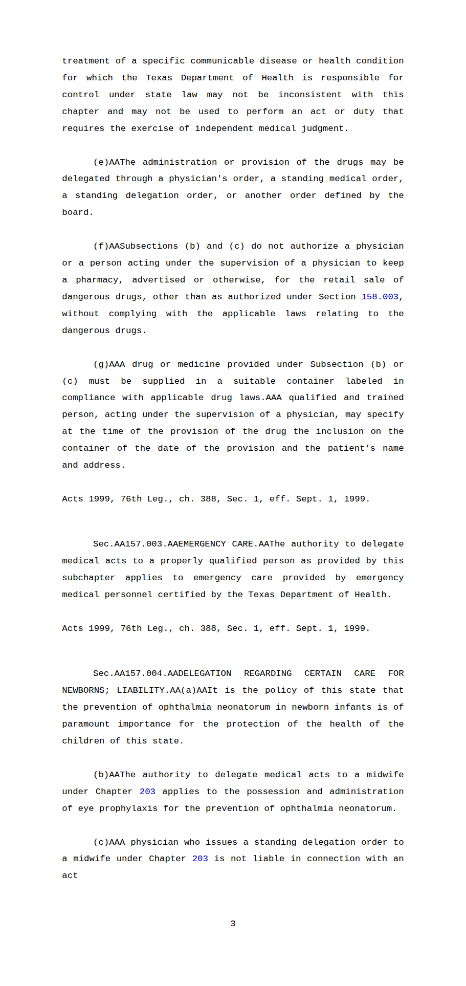treatment of a specific communicable disease or health condition for which the Texas Department of Health is responsible for control under state law may not be inconsistent with this chapter and may not be used to perform an act or duty that requires the exercise of independent medical judgment.
(e)AAThe administration or provision of the drugs may be delegated through a physician's order, a standing medical order, a standing delegation order, or another order defined by the board.
(f)AASubsections (b) and (c) do not authorize a physician or a person acting under the supervision of a physician to keep a pharmacy, advertised or otherwise, for the retail sale of dangerous drugs, other than as authorized under Section 158.003, without complying with the applicable laws relating to the dangerous drugs.
(g)AAA drug or medicine provided under Subsection (b) or (c) must be supplied in a suitable container labeled in compliance with applicable drug laws.AAA qualified and trained person, acting under the supervision of a physician, may specify at the time of the provision of the drug the inclusion on the container of the date of the provision and the patient's name and address.
Acts 1999, 76th Leg., ch. 388, Sec. 1, eff. Sept. 1, 1999.
Sec.AA157.003.AAEMERGENCY CARE.AAThe authority to delegate medical acts to a properly qualified person as provided by this subchapter applies to emergency care provided by emergency medical personnel certified by the Texas Department of Health.
Acts 1999, 76th Leg., ch. 388, Sec. 1, eff. Sept. 1, 1999.
Sec.AA157.004.AADELEGATION REGARDING CERTAIN CARE FOR NEWBORNS; LIABILITY.AA(a)AAIt is the policy of this state that the prevention of ophthalmia neonatorum in newborn infants is of paramount importance for the protection of the health of the children of this state.
(b)AAThe authority to delegate medical acts to a midwife under Chapter 203 applies to the possession and administration of eye prophylaxis for the prevention of ophthalmia neonatorum.
(c)AAA physician who issues a standing delegation order to a midwife under Chapter 203 is not liable in connection with an act
3